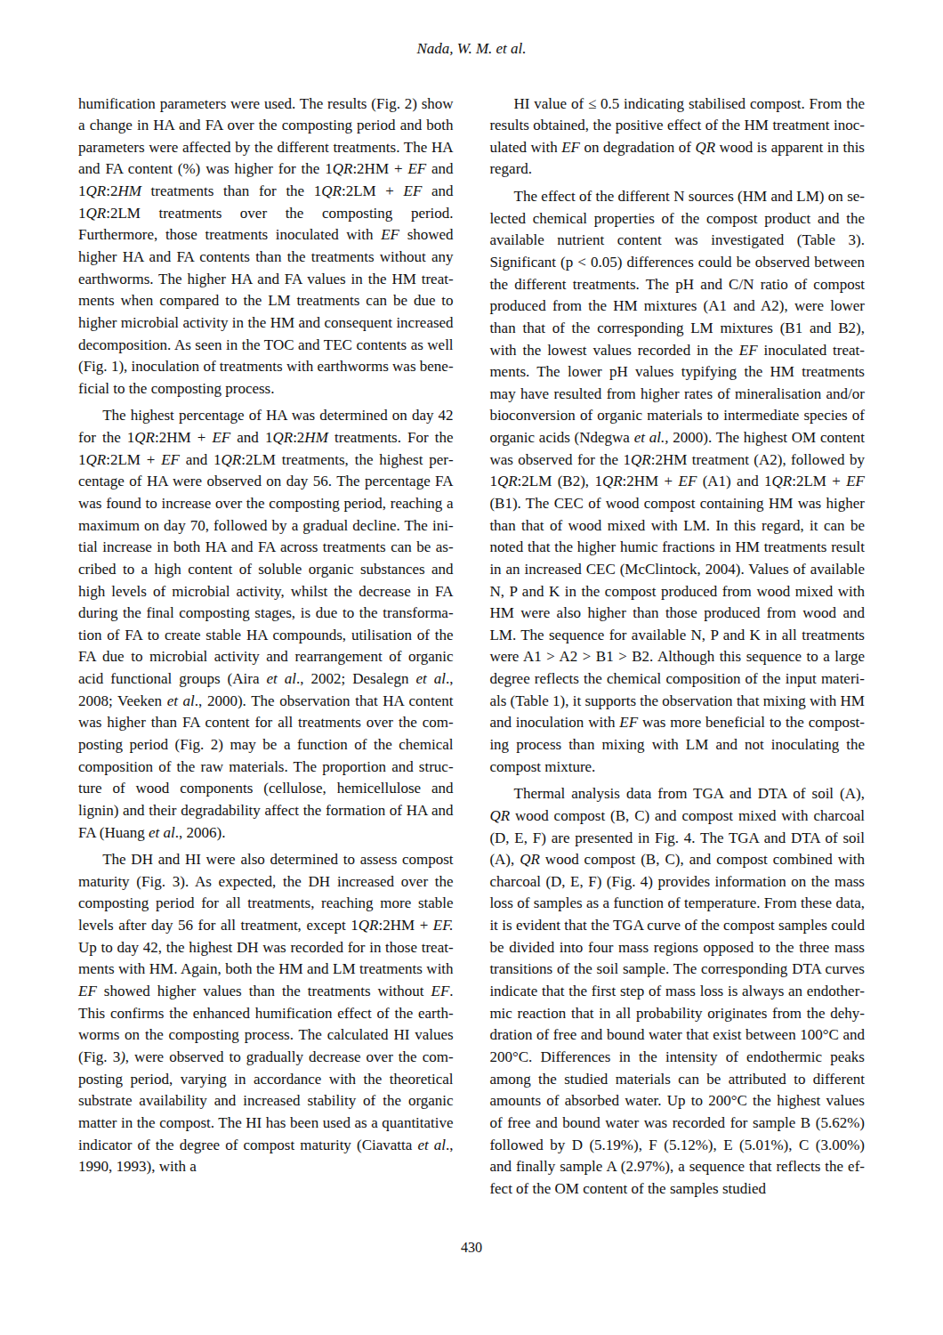Nada, W. M. et al.
humification parameters were used. The results (Fig. 2) show a change in HA and FA over the composting period and both parameters were affected by the different treatments. The HA and FA content (%) was higher for the 1QR:2HM + EF and 1QR:2HM treatments than for the 1QR:2LM + EF and 1QR:2LM treatments over the composting period. Furthermore, those treatments inoculated with EF showed higher HA and FA contents than the treatments without any earthworms. The higher HA and FA values in the HM treatments when compared to the LM treatments can be due to higher microbial activity in the HM and consequent increased decomposition. As seen in the TOC and TEC contents as well (Fig. 1), inoculation of treatments with earthworms was beneficial to the composting process.
The highest percentage of HA was determined on day 42 for the 1QR:2HM + EF and 1QR:2HM treatments. For the 1QR:2LM + EF and 1QR:2LM treatments, the highest percentage of HA were observed on day 56. The percentage FA was found to increase over the composting period, reaching a maximum on day 70, followed by a gradual decline. The initial increase in both HA and FA across treatments can be ascribed to a high content of soluble organic substances and high levels of microbial activity, whilst the decrease in FA during the final composting stages, is due to the transformation of FA to create stable HA compounds, utilisation of the FA due to microbial activity and rearrangement of organic acid functional groups (Aira et al., 2002; Desalegn et al., 2008; Veeken et al., 2000). The observation that HA content was higher than FA content for all treatments over the composting period (Fig. 2) may be a function of the chemical composition of the raw materials. The proportion and structure of wood components (cellulose, hemicellulose and lignin) and their degradability affect the formation of HA and FA (Huang et al., 2006).
The DH and HI were also determined to assess compost maturity (Fig. 3). As expected, the DH increased over the composting period for all treatments, reaching more stable levels after day 56 for all treatment, except 1QR:2HM + EF. Up to day 42, the highest DH was recorded for in those treatments with HM. Again, both the HM and LM treatments with EF showed higher values than the treatments without EF. This confirms the enhanced humification effect of the earthworms on the composting process. The calculated HI values (Fig. 3), were observed to gradually decrease over the composting period, varying in accordance with the theoretical substrate availability and increased stability of the organic matter in the compost. The HI has been used as a quantitative indicator of the degree of compost maturity (Ciavatta et al., 1990, 1993), with a
HI value of ≤ 0.5 indicating stabilised compost. From the results obtained, the positive effect of the HM treatment inoculated with EF on degradation of QR wood is apparent in this regard.
The effect of the different N sources (HM and LM) on selected chemical properties of the compost product and the available nutrient content was investigated (Table 3). Significant (p < 0.05) differences could be observed between the different treatments. The pH and C/N ratio of compost produced from the HM mixtures (A1 and A2), were lower than that of the corresponding LM mixtures (B1 and B2), with the lowest values recorded in the EF inoculated treatments. The lower pH values typifying the HM treatments may have resulted from higher rates of mineralisation and/or bioconversion of organic materials to intermediate species of organic acids (Ndegwa et al., 2000). The highest OM content was observed for the 1QR:2HM treatment (A2), followed by 1QR:2LM (B2), 1QR:2HM + EF (A1) and 1QR:2LM + EF (B1). The CEC of wood compost containing HM was higher than that of wood mixed with LM. In this regard, it can be noted that the higher humic fractions in HM treatments result in an increased CEC (McClintock, 2004). Values of available N, P and K in the compost produced from wood mixed with HM were also higher than those produced from wood and LM. The sequence for available N, P and K in all treatments were A1 > A2 > B1 > B2. Although this sequence to a large degree reflects the chemical composition of the input materials (Table 1), it supports the observation that mixing with HM and inoculation with EF was more beneficial to the composting process than mixing with LM and not inoculating the compost mixture.
Thermal analysis data from TGA and DTA of soil (A), QR wood compost (B, C) and compost mixed with charcoal (D, E, F) are presented in Fig. 4. The TGA and DTA of soil (A), QR wood compost (B, C), and compost combined with charcoal (D, E, F) (Fig. 4) provides information on the mass loss of samples as a function of temperature. From these data, it is evident that the TGA curve of the compost samples could be divided into four mass regions opposed to the three mass transitions of the soil sample. The corresponding DTA curves indicate that the first step of mass loss is always an endothermic reaction that in all probability originates from the dehydration of free and bound water that exist between 100°C and 200°C. Differences in the intensity of endothermic peaks among the studied materials can be attributed to different amounts of absorbed water. Up to 200°C the highest values of free and bound water was recorded for sample B (5.62%) followed by D (5.19%), F (5.12%), E (5.01%), C (3.00%) and finally sample A (2.97%), a sequence that reflects the effect of the OM content of the samples studied
430